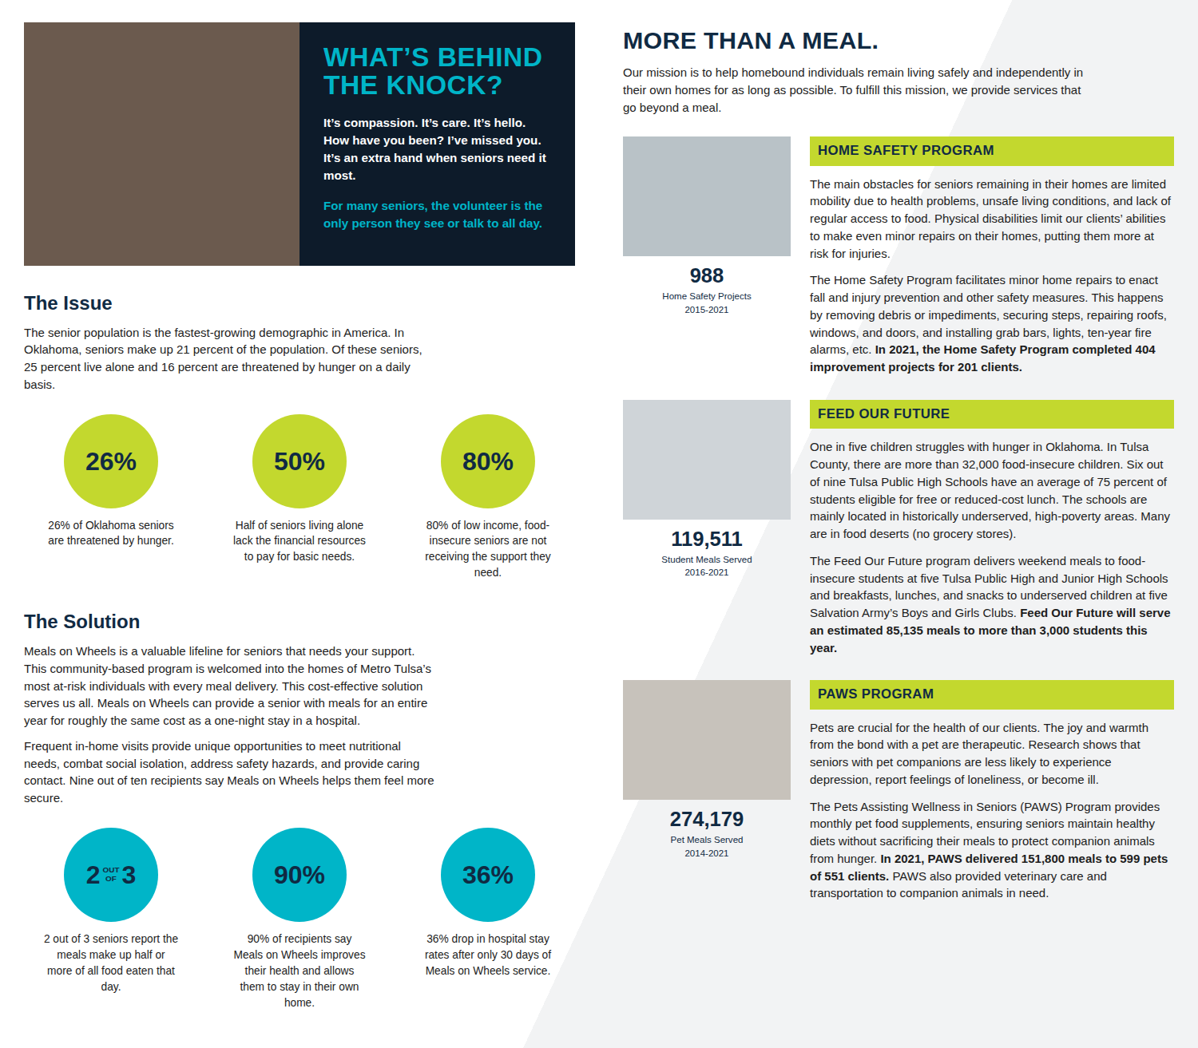What’s Behind
the Knock?
It’s compassion. It’s care. It’s hello. How have you been? I’ve missed you. It’s an extra hand when seniors need it most.
For many seniors, the volunteer is the only person they see or talk to all day.
The Issue
The senior population is the fastest-growing demographic in America. In Oklahoma, seniors make up 21 percent of the population. Of these seniors, 25 percent live alone and 16 percent are threatened by hunger on a daily basis.
26%
26% of Oklahoma seniors are threatened by hunger.
50%
Half of seniors living alone lack the financial resources to pay for basic needs.
80%
80% of low income, food-insecure seniors are not receiving the support they need.
The Solution
Meals on Wheels is a valuable lifeline for seniors that needs your support. This community-based program is welcomed into the homes of Metro Tulsa’s most at-risk individuals with every meal delivery. This cost-effective solution serves us all. Meals on Wheels can provide a senior with meals for an entire year for roughly the same cost as a one-night stay in a hospital.
Frequent in-home visits provide unique opportunities to meet nutritional needs, combat social isolation, address safety hazards, and provide caring contact. Nine out of ten recipients say Meals on Wheels helps them feel more secure.
2OUT
OF3
2 out of 3 seniors report the meals make up half or more of all food eaten that day.
90%
90% of recipients say Meals on Wheels improves their health and allows them to stay in their own home.
36%
36% drop in hospital stay rates after only 30 days of Meals on Wheels service.
More Than a Meal.
Our mission is to help homebound individuals remain living safely and independently in their own homes for as long as possible. To fulfill this mission, we provide services that go beyond a meal.
988
Home Safety Projects
2015-2021
Home Safety Program
The main obstacles for seniors remaining in their homes are limited mobility due to health problems, unsafe living conditions, and lack of regular access to food. Physical disabilities limit our clients’ abilities to make even minor repairs on their homes, putting them more at risk for injuries.
The Home Safety Program facilitates minor home repairs to enact fall and injury prevention and other safety measures. This happens by removing debris or impediments, securing steps, repairing roofs, windows, and doors, and installing grab bars, lights, ten-year fire alarms, etc. In 2021, the Home Safety Program completed 404 improvement projects for 201 clients.
119,511
Student Meals Served
2016-2021
Feed Our Future
One in five children struggles with hunger in Oklahoma. In Tulsa County, there are more than 32,000 food-insecure children. Six out of nine Tulsa Public High Schools have an average of 75 percent of students eligible for free or reduced-cost lunch. The schools are mainly located in historically underserved, high-poverty areas. Many are in food deserts (no grocery stores).
The Feed Our Future program delivers weekend meals to food-insecure students at five Tulsa Public High and Junior High Schools and breakfasts, lunches, and snacks to underserved children at five Salvation Army’s Boys and Girls Clubs. Feed Our Future will serve an estimated 85,135 meals to more than 3,000 students this year.
274,179
Pet Meals Served
2014-2021
PAWS Program
Pets are crucial for the health of our clients. The joy and warmth from the bond with a pet are therapeutic. Research shows that seniors with pet companions are less likely to experience depression, report feelings of loneliness, or become ill.
The Pets Assisting Wellness in Seniors (PAWS) Program provides monthly pet food supplements, ensuring seniors maintain healthy diets without sacrificing their meals to protect companion animals from hunger. In 2021, PAWS delivered 151,800 meals to 599 pets of 551 clients. PAWS also provided veterinary care and transportation to companion animals in need.